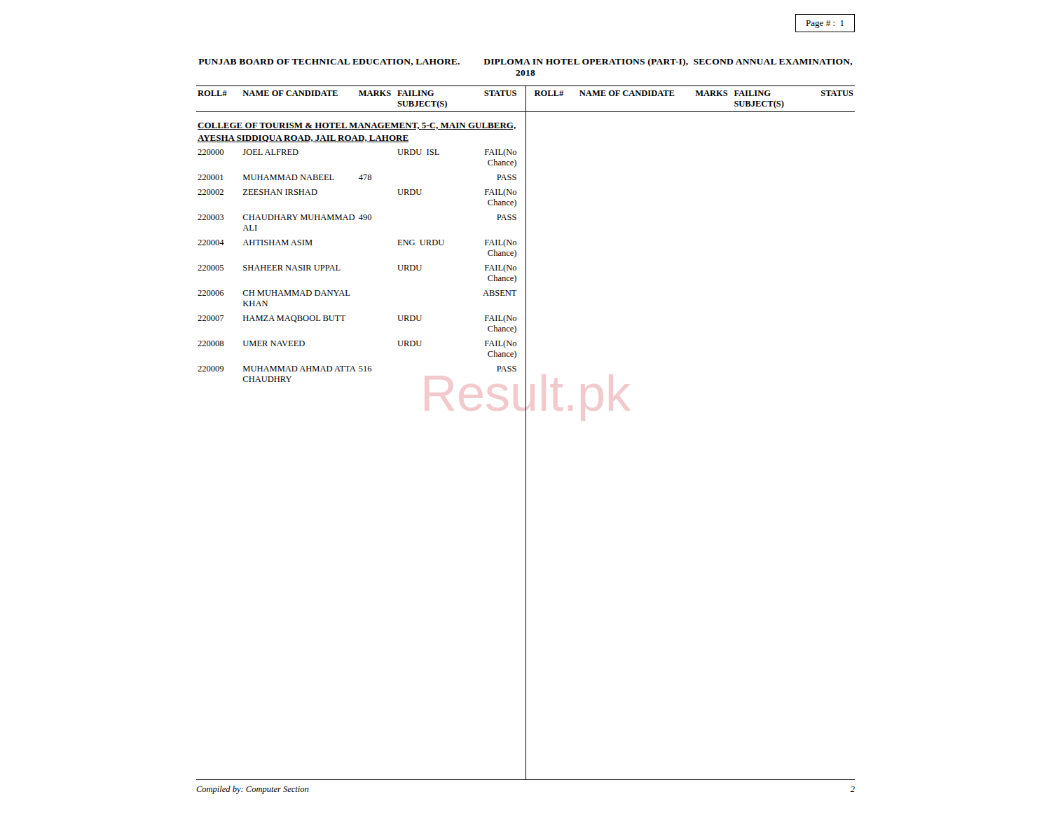Page # : 1
PUNJAB BOARD OF TECHNICAL EDUCATION, LAHORE. DIPLOMA IN HOTEL OPERATIONS (PART-I), SECOND ANNUAL EXAMINATION, 2018
Result.pk
| / ROLL# / NAME OF CANDIDATE / MARKS / FAILING SUBJECT(S) / STATUS / | / ROLL# / NAME OF CANDIDATE / MARKS / FAILING SUBJECT(S) / STATUS / |
| / COLLEGE OF TOURISM & HOTEL MANAGEMENT, 5-C, MAIN GULBERG, AYESHA SIDDIQUA ROAD, JAIL ROAD, LAHORE / / 220000 / JOEL ALFRED / / URDU ISL / FAIL(No Chance) / / 220001 / MUHAMMAD NABEEL / 478 / / PASS / / 220002 / ZEESHAN IRSHAD / / URDU / FAIL(No Chance) / / 220003 / CHAUDHARY MUHAMMAD ALI / 490 / / PASS / / 220004 / AHTISHAM ASIM / / ENG URDU / FAIL(No Chance) / / 220005 / SHAHEER NASIR UPPAL / / URDU / FAIL(No Chance) / / 220006 / CH MUHAMMAD DANYAL KHAN / / / ABSENT / / 220007 / HAMZA MAQBOOL BUTT / / URDU / FAIL(No Chance) / / 220008 / UMER NAVEED / / URDU / FAIL(No Chance) / / 220009 / MUHAMMAD AHMAD ATTA CHAUDHRY / 516 / / PASS / | |
Compiled by: Computer Section 2